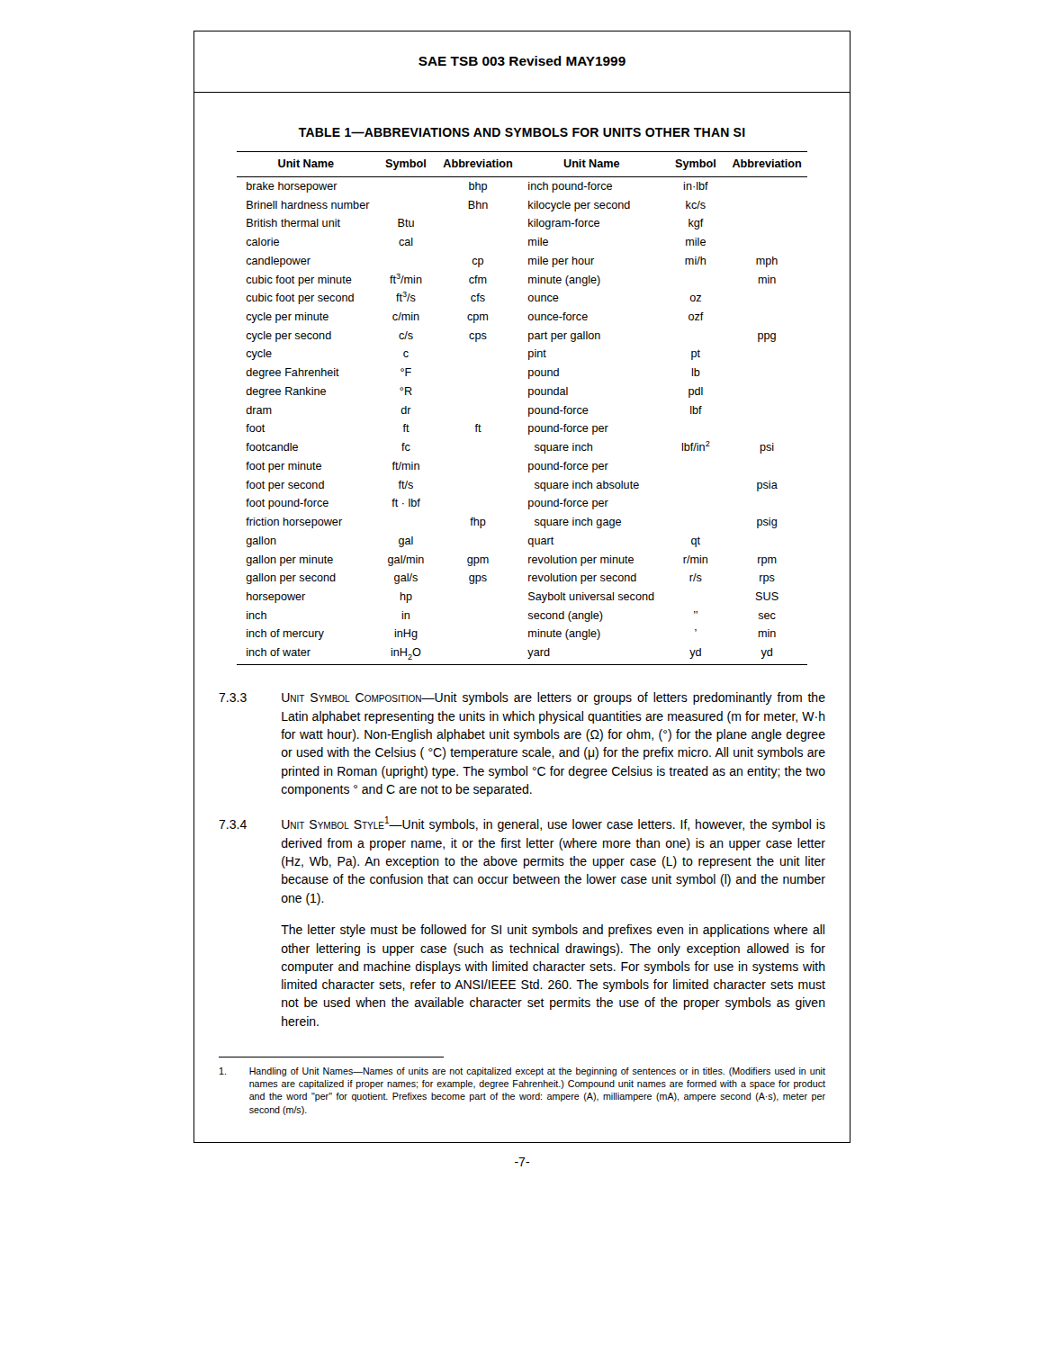SAE TSB 003 Revised MAY1999
TABLE 1—ABBREVIATIONS AND SYMBOLS FOR UNITS OTHER THAN SI
| Unit Name | Symbol | Abbreviation | Unit Name | Symbol | Abbreviation |
| --- | --- | --- | --- | --- | --- |
| brake horsepower | | bhp | inch pound-force | in·lbf | |
| Brinell hardness number | | Bhn | kilocycle per second | kc/s | |
| British thermal unit | Btu | | kilogram-force | kgf | |
| calorie | cal | | mile | mile | |
| candlepower | | cp | mile per hour | mi/h | mph |
| cubic foot per minute | ft 3 /min | cfm | minute (angle) | | min |
| cubic foot per second | ft 3 /s | cfs | ounce | oz | |
| cycle per minute | c/min | cpm | ounce-force | ozf | |
| cycle per second | c/s | cps | part per gallon | | ppg |
| cycle | c | | pint | pt | |
| degree Fahrenheit | °F | | pound | lb | |
| degree Rankine | °R | | poundal | pdl | |
| dram | dr | | pound-force | lbf | |
| foot | ft | ft | pound-force per | | |
| footcandle | fc | | square inch | lbf/in 2 | psi |
| foot per minute | ft/min | | pound-force per | | |
| foot per second | ft/s | | square inch absolute | | psia |
| foot pound-force | ft · lbf | | pound-force per | | |
| friction horsepower | | fhp | square inch gage | | psig |
| gallon | gal | | quart | qt | |
| gallon per minute | gal/min | gpm | revolution per minute | r/min | rpm |
| gallon per second | gal/s | gps | revolution per second | r/s | rps |
| horsepower | hp | | Saybolt universal second | | SUS |
| inch | in | | second (angle) | ’’ | sec |
| inch of mercury | inHg | | minute (angle) | ’ | min |
| inch of water | inH 2 O | | yard | yd | yd |
7.3.3
Unit Symbol Composition—Unit symbols are letters or groups of letters predominantly from the Latin alphabet representing the units in which physical quantities are measured (m for meter, W·h for watt hour). Non-English alphabet unit symbols are (Ω) for ohm, (°) for the plane angle degree or used with the Celsius ( °C) temperature scale, and (μ) for the prefix micro. All unit symbols are printed in Roman (upright) type. The symbol °C for degree Celsius is treated as an entity; the two components ° and C are not to be separated.
7.3.4
Unit Symbol Style1—Unit symbols, in general, use lower case letters. If, however, the symbol is derived from a proper name, it or the first letter (where more than one) is an upper case letter (Hz, Wb, Pa). An exception to the above permits the upper case (L) to represent the unit liter because of the confusion that can occur between the lower case unit symbol (l) and the number one (1).
The letter style must be followed for SI unit symbols and prefixes even in applications where all other lettering is upper case (such as technical drawings). The only exception allowed is for computer and machine displays with limited character sets. For symbols for use in systems with limited character sets, refer to ANSI/IEEE Std. 260. The symbols for limited character sets must not be used when the available character set permits the use of the proper symbols as given herein.
1.
Handling of Unit Names—Names of units are not capitalized except at the beginning of sentences or in titles. (Modifiers used in unit names are capitalized if proper names; for example, degree Fahrenheit.) Compound unit names are formed with a space for product and the word "per" for quotient. Prefixes become part of the word: ampere (A), milliampere (mA), ampere second (A·s), meter per second (m/s).
-7-